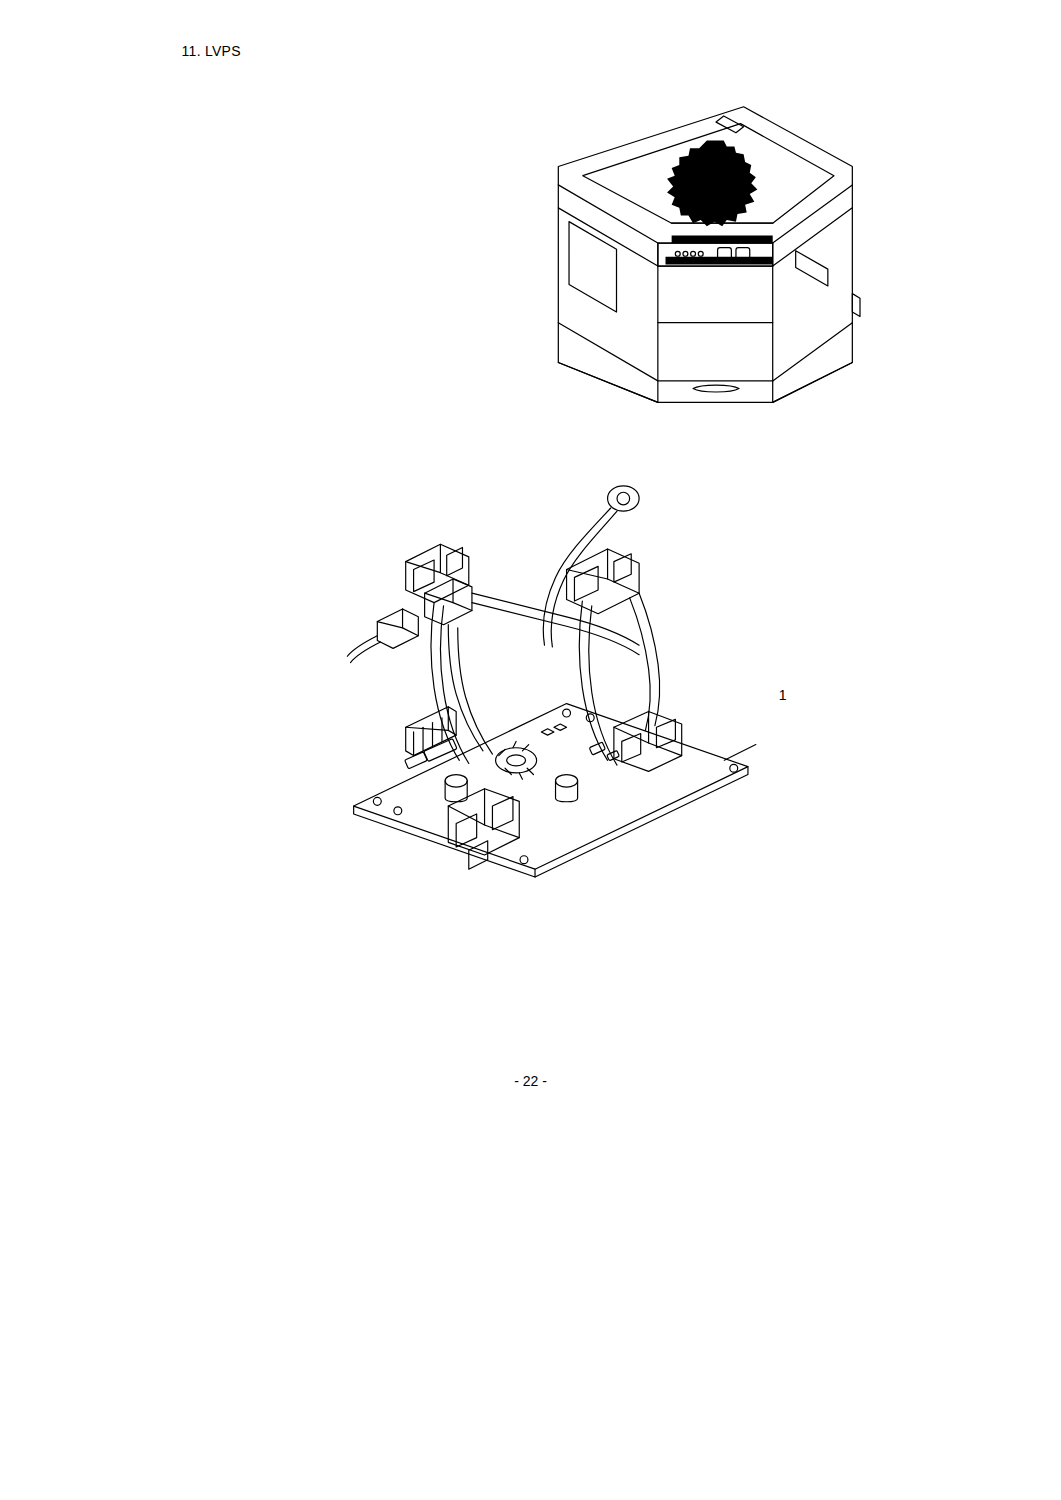11. LVPS
1
- 22 -